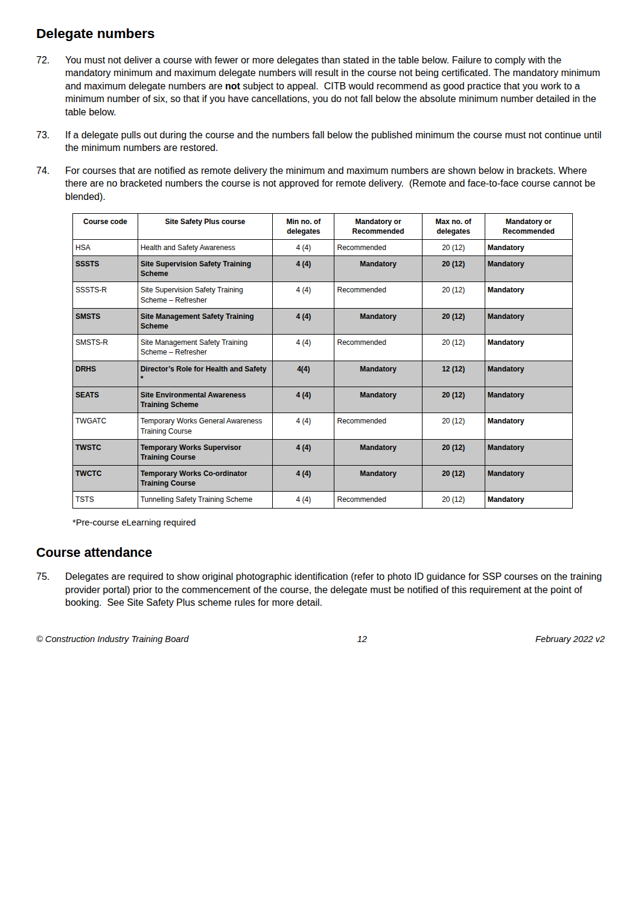Delegate numbers
72.
You must not deliver a course with fewer or more delegates than stated in the table below. Failure to comply with the mandatory minimum and maximum delegate numbers will result in the course not being certificated. The mandatory minimum and maximum delegate numbers are not subject to appeal. CITB would recommend as good practice that you work to a minimum number of six, so that if you have cancellations, you do not fall below the absolute minimum number detailed in the table below.
73.
If a delegate pulls out during the course and the numbers fall below the published minimum the course must not continue until the minimum numbers are restored.
74.
For courses that are notified as remote delivery the minimum and maximum numbers are shown below in brackets. Where there are no bracketed numbers the course is not approved for remote delivery. (Remote and face-to-face course cannot be blended).
| Course code | Site Safety Plus course | Min no. of delegates | Mandatory or Recommended | Max no. of delegates | Mandatory or Recommended |
| --- | --- | --- | --- | --- | --- |
| HSA | Health and Safety Awareness | 4 (4) | Recommended | 20 (12) | Mandatory |
| SSSTS | Site Supervision Safety Training Scheme | 4 (4) | Mandatory | 20 (12) | Mandatory |
| SSSTS-R | Site Supervision Safety Training Scheme – Refresher | 4 (4) | Recommended | 20 (12) | Mandatory |
| SMSTS | Site Management Safety Training Scheme | 4 (4) | Mandatory | 20 (12) | Mandatory |
| SMSTS-R | Site Management Safety Training Scheme – Refresher | 4 (4) | Recommended | 20 (12) | Mandatory |
| DRHS | Director’s Role for Health and Safety * | 4(4) | Mandatory | 12 (12) | Mandatory |
| SEATS | Site Environmental Awareness Training Scheme | 4 (4) | Mandatory | 20 (12) | Mandatory |
| TWGATC | Temporary Works General Awareness Training Course | 4 (4) | Recommended | 20 (12) | Mandatory |
| TWSTC | Temporary Works Supervisor Training Course | 4 (4) | Mandatory | 20 (12) | Mandatory |
| TWCTC | Temporary Works Co-ordinator Training Course | 4 (4) | Mandatory | 20 (12) | Mandatory |
| TSTS | Tunnelling Safety Training Scheme | 4 (4) | Recommended | 20 (12) | Mandatory |
*Pre-course eLearning required
Course attendance
75.
Delegates are required to show original photographic identification (refer to photo ID guidance for SSP courses on the training provider portal) prior to the commencement of the course, the delegate must be notified of this requirement at the point of booking. See Site Safety Plus scheme rules for more detail.
© Construction Industry Training Board
12
February 2022 v2